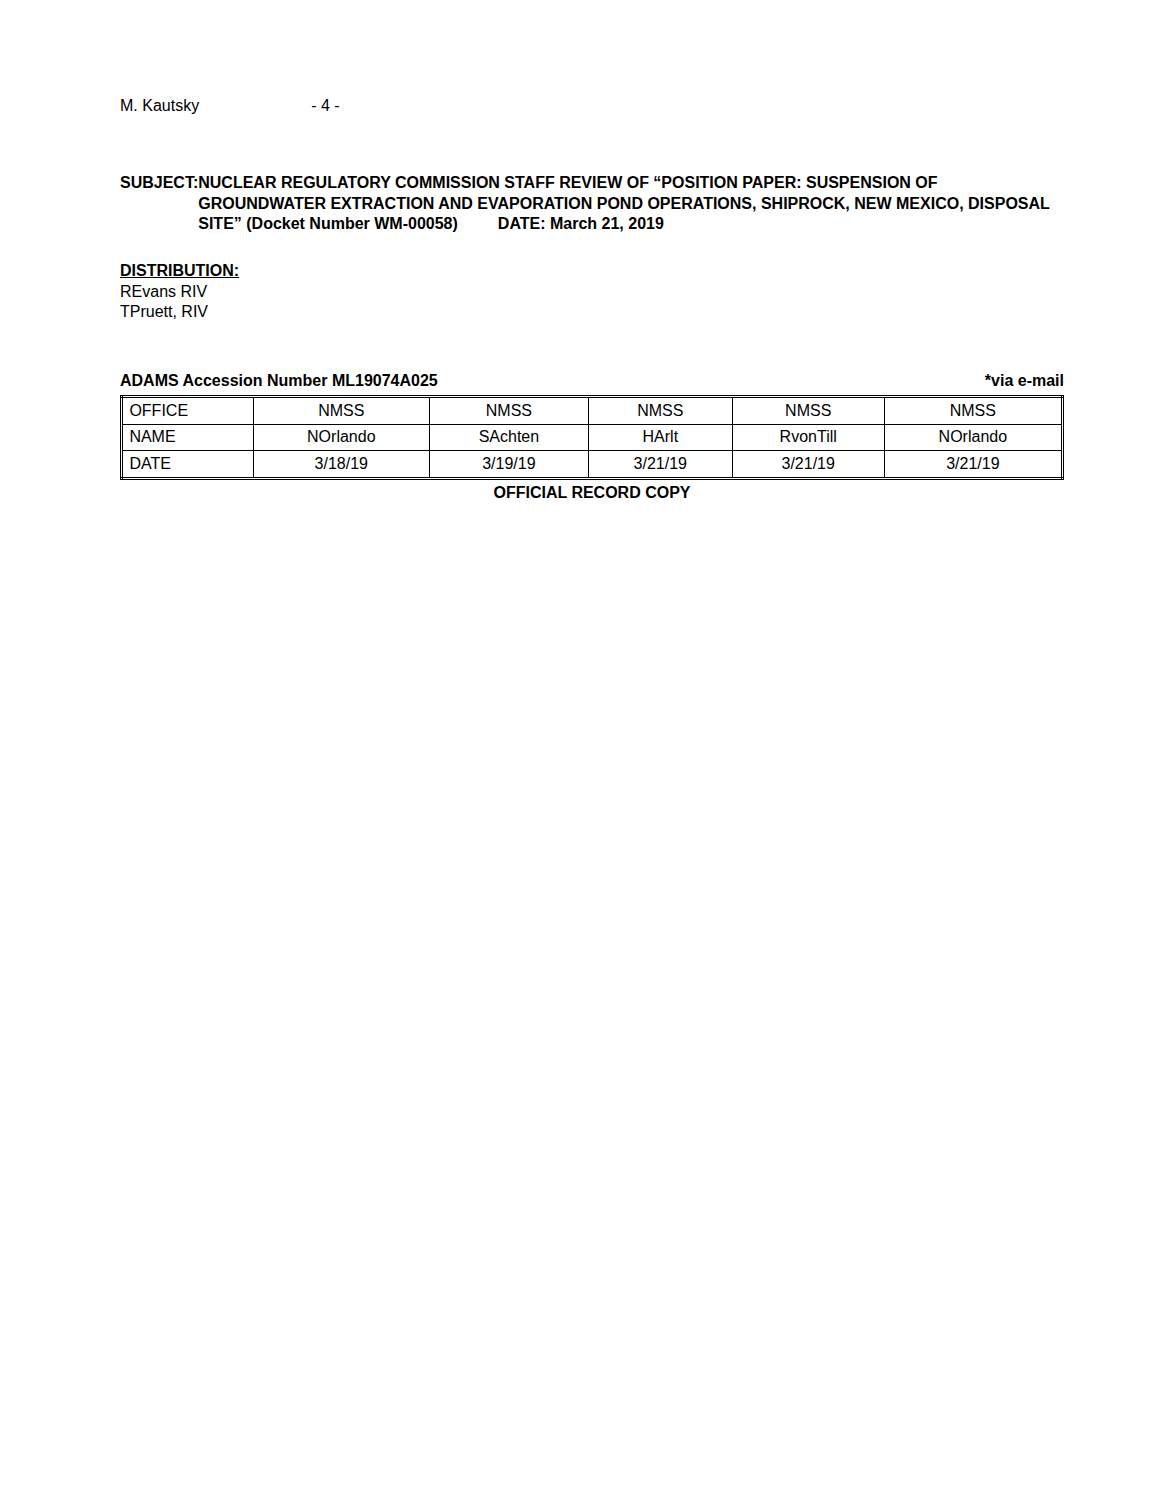M. Kautsky - 4 -
| SUBJECT: | NUCLEAR REGULATORY COMMISSION STAFF REVIEW OF “POSITION PAPER: SUSPENSION OF GROUNDWATER EXTRACTION AND EVAPORATION POND OPERATIONS, SHIPROCK, NEW MEXICO, DISPOSAL SITE” (Docket Number WM-00058) DATE: March 21, 2019 |
DISTRIBUTION:
REvans RIV
TPruett, RIV
ADAMS Accession Number ML19074A025 *via e-mail
| OFFICE | NMSS | NMSS | NMSS | NMSS | NMSS |
| NAME | NOrlando | SAchten | HArlt | RvonTill | NOrlando |
| DATE | 3/18/19 | 3/19/19 | 3/21/19 | 3/21/19 | 3/21/19 |
OFFICIAL RECORD COPY